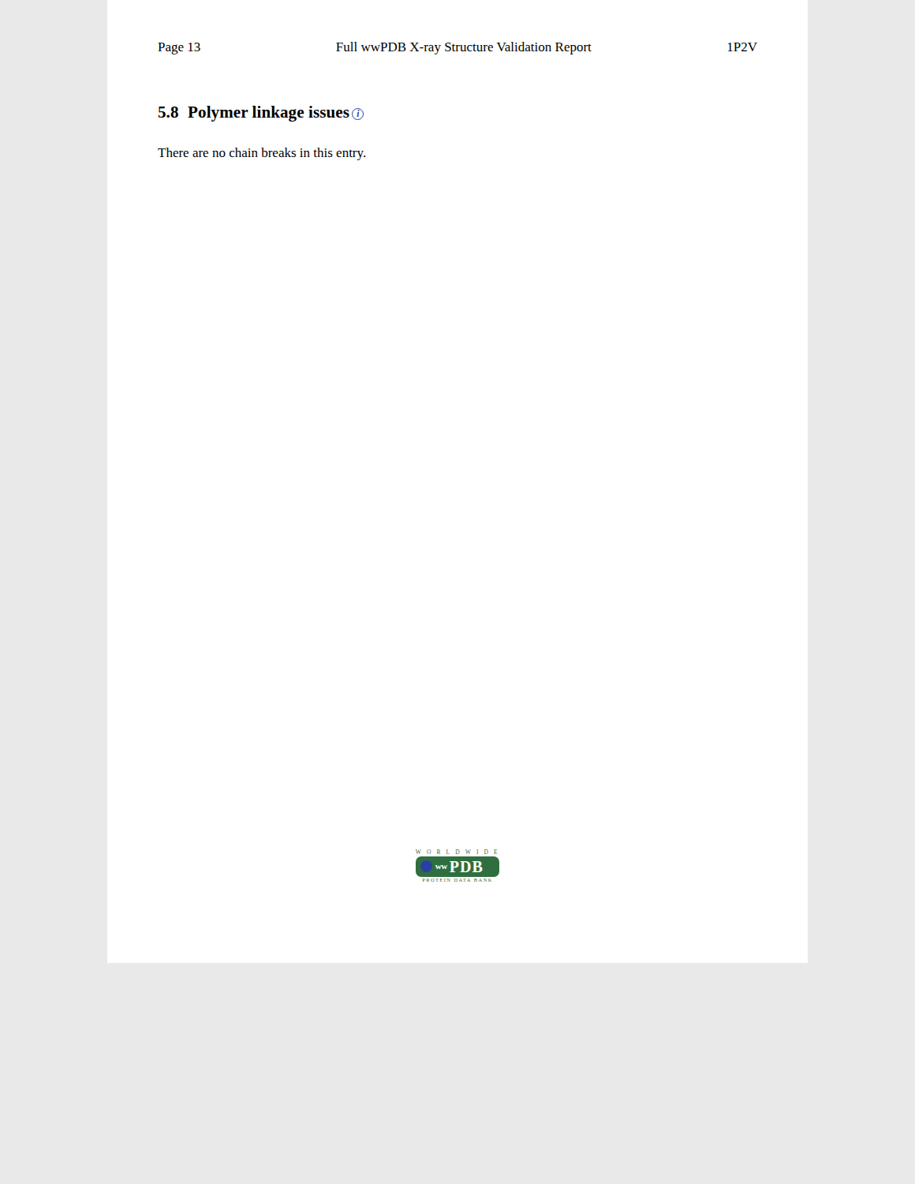Page 13
Full wwPDB X-ray Structure Validation Report
1P2V
5.8 Polymer linkage issuesi
There are no chain breaks in this entry.
W O R L D W I D E
ww PDB
PROTEIN DATA BANK